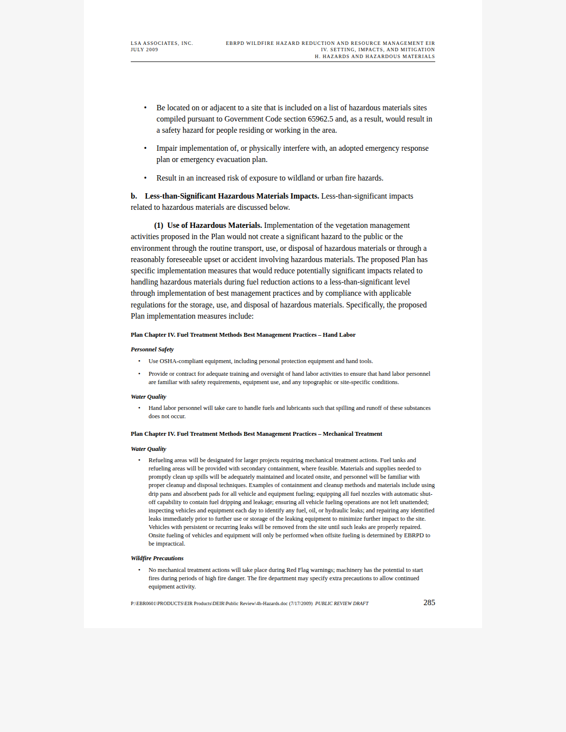LSA Associates, Inc.
July 2009
EBRPD Wildfire Hazard Reduction and Resource Management EIR
IV. Setting, Impacts, and Mitigation
H. Hazards and Hazardous Materials
Be located on or adjacent to a site that is included on a list of hazardous materials sites compiled pursuant to Government Code section 65962.5 and, as a result, would result in a safety hazard for people residing or working in the area.
Impair implementation of, or physically interfere with, an adopted emergency response plan or emergency evacuation plan.
Result in an increased risk of exposure to wildland or urban fire hazards.
b. Less-than-Significant Hazardous Materials Impacts. Less-than-significant impacts related to hazardous materials are discussed below.
(1) Use of Hazardous Materials. Implementation of the vegetation management activities proposed in the Plan would not create a significant hazard to the public or the environment through the routine transport, use, or disposal of hazardous materials or through a reasonably foreseeable upset or accident involving hazardous materials. The proposed Plan has specific implementation measures that would reduce potentially significant impacts related to handling hazardous materials during fuel reduction actions to a less-than-significant level through implementation of best management practices and by compliance with applicable regulations for the storage, use, and disposal of hazardous materials. Specifically, the proposed Plan implementation measures include:
Plan Chapter IV. Fuel Treatment Methods Best Management Practices – Hand Labor
Personnel Safety
Use OSHA-compliant equipment, including personal protection equipment and hand tools.
Provide or contract for adequate training and oversight of hand labor activities to ensure that hand labor personnel are familiar with safety requirements, equipment use, and any topographic or site-specific conditions.
Water Quality
Hand labor personnel will take care to handle fuels and lubricants such that spilling and runoff of these substances does not occur.
Plan Chapter IV. Fuel Treatment Methods Best Management Practices – Mechanical Treatment
Water Quality
Refueling areas will be designated for larger projects requiring mechanical treatment actions. Fuel tanks and refueling areas will be provided with secondary containment, where feasible. Materials and supplies needed to promptly clean up spills will be adequately maintained and located onsite, and personnel will be familiar with proper cleanup and disposal techniques. Examples of containment and cleanup methods and materials include using drip pans and absorbent pads for all vehicle and equipment fueling; equipping all fuel nozzles with automatic shut-off capability to contain fuel dripping and leakage; ensuring all vehicle fueling operations are not left unattended; inspecting vehicles and equipment each day to identify any fuel, oil, or hydraulic leaks; and repairing any identified leaks immediately prior to further use or storage of the leaking equipment to minimize further impact to the site. Vehicles with persistent or recurring leaks will be removed from the site until such leaks are properly repaired. Onsite fueling of vehicles and equipment will only be performed when offsite fueling is determined by EBRPD to be impractical.
Wildfire Precautions
No mechanical treatment actions will take place during Red Flag warnings; machinery has the potential to start fires during periods of high fire danger. The fire department may specify extra precautions to allow continued equipment activity.
P:\EBR0601\PRODUCTS\EIR Products\DEIR\Public Review\4h-Hazards.doc (7/17/2009) PUBLIC REVIEW DRAFT
285